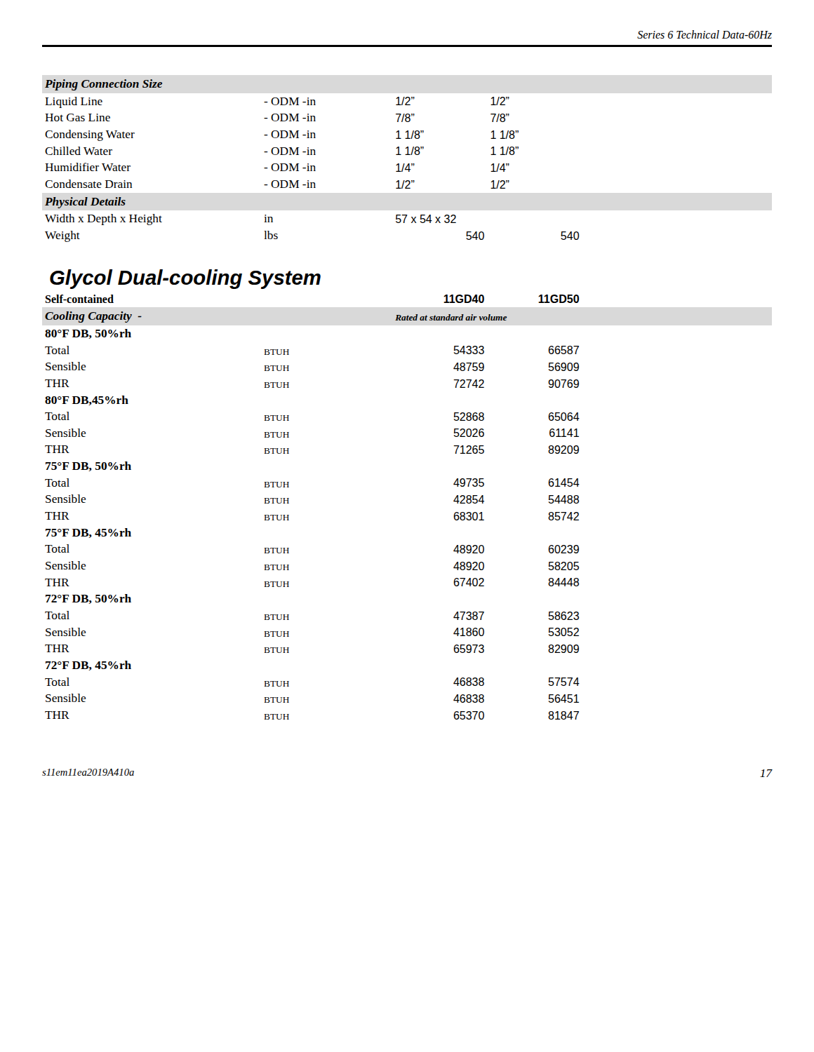Series 6 Technical Data-60Hz
| Piping Connection Size |
| Liquid Line | - ODM -in | 1/2” | 1/2” | |
| Hot Gas Line | - ODM -in | 7/8” | 7/8” | |
| Condensing Water | - ODM -in | 1 1/8” | 1 1/8” | |
| Chilled Water | - ODM -in | 1 1/8” | 1 1/8” | |
| Humidifier Water | - ODM -in | 1/4” | 1/4” | |
| Condensate Drain | - ODM -in | 1/2” | 1/2” | |
| Physical Details |
| Width x Depth x Height | in | 57 x 54 x 32 | |
| Weight | lbs | 540 | 540 | |
Glycol Dual-cooling System
| Self-contained | | 11GD40 | 11GD50 | |
| Cooling Capacity - | Rated at standard air volume |
| 80°F DB, 50%rh |
| Total | BTUH | 54333 | 66587 | |
| Sensible | BTUH | 48759 | 56909 | |
| THR | BTUH | 72742 | 90769 | |
| 80°F DB,45%rh |
| Total | BTUH | 52868 | 65064 | |
| Sensible | BTUH | 52026 | 61141 | |
| THR | BTUH | 71265 | 89209 | |
| 75°F DB, 50%rh |
| Total | BTUH | 49735 | 61454 | |
| Sensible | BTUH | 42854 | 54488 | |
| THR | BTUH | 68301 | 85742 | |
| 75°F DB, 45%rh |
| Total | BTUH | 48920 | 60239 | |
| Sensible | BTUH | 48920 | 58205 | |
| THR | BTUH | 67402 | 84448 | |
| 72°F DB, 50%rh |
| Total | BTUH | 47387 | 58623 | |
| Sensible | BTUH | 41860 | 53052 | |
| THR | BTUH | 65973 | 82909 | |
| 72°F DB, 45%rh |
| Total | BTUH | 46838 | 57574 | |
| Sensible | BTUH | 46838 | 56451 | |
| THR | BTUH | 65370 | 81847 | |
s11em11ea2019A410a 17